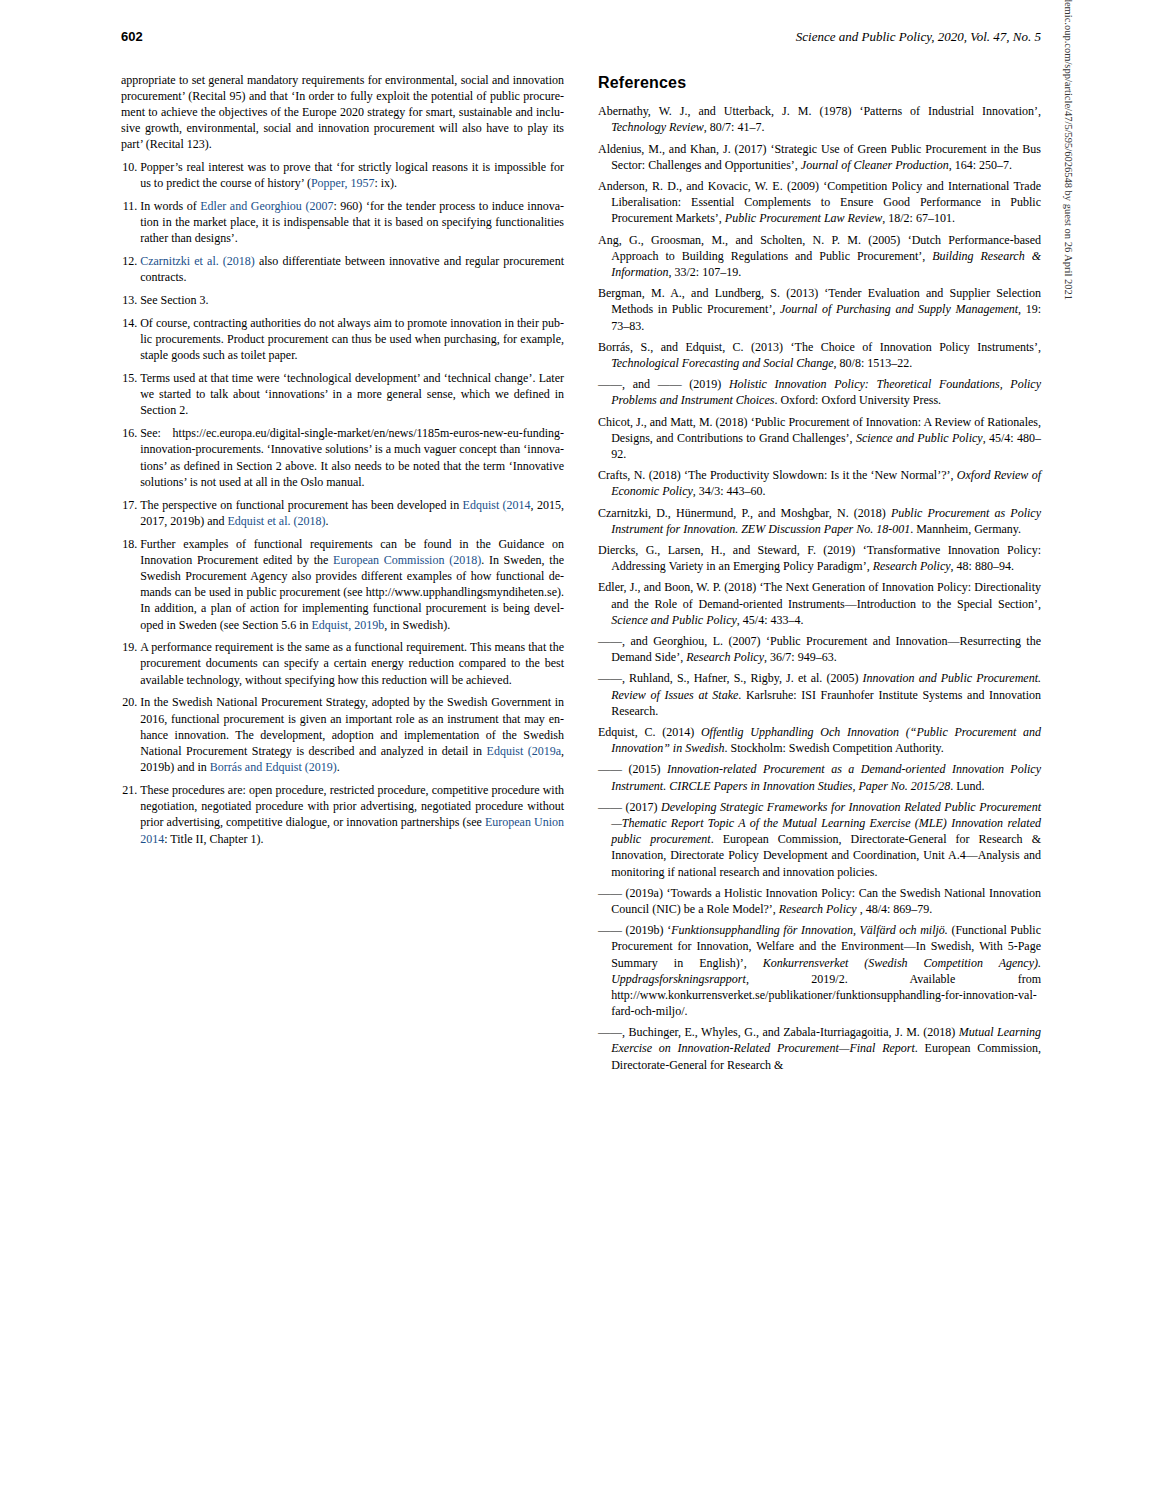602
Science and Public Policy, 2020, Vol. 47, No. 5
appropriate to set general mandatory requirements for environmental, social and innovation procurement’ (Recital 95) and that ‘In order to fully exploit the potential of public procurement to achieve the objectives of the Europe 2020 strategy for smart, sustainable and inclusive growth, environmental, social and innovation procurement will also have to play its part’ (Recital 123).
Popper’s real interest was to prove that ‘for strictly logical reasons it is impossible for us to predict the course of history’ (Popper, 1957: ix).
In words of Edler and Georghiou (2007: 960) ‘for the tender process to induce innovation in the market place, it is indispensable that it is based on specifying functionalities rather than designs’.
Czarnitzki et al. (2018) also differentiate between innovative and regular procurement contracts.
See Section 3.
Of course, contracting authorities do not always aim to promote innovation in their public procurements. Product procurement can thus be used when purchasing, for example, staple goods such as toilet paper.
Terms used at that time were ‘technological development’ and ‘technical change’. Later we started to talk about ‘innovations’ in a more general sense, which we defined in Section 2.
See: https://ec.europa.eu/digital-single-market/en/news/1185m-euros-new-eu-funding-innovation-procurements. ‘Innovative solutions’ is a much vaguer concept than ‘innovations’ as defined in Section 2 above. It also needs to be noted that the term ‘Innovative solutions’ is not used at all in the Oslo manual.
The perspective on functional procurement has been developed in Edquist (2014, 2015, 2017, 2019b) and Edquist et al. (2018).
Further examples of functional requirements can be found in the Guidance on Innovation Procurement edited by the European Commission (2018). In Sweden, the Swedish Procurement Agency also provides different examples of how functional demands can be used in public procurement (see http://www.upphandlingsmyndiheten.se). In addition, a plan of action for implementing functional procurement is being developed in Sweden (see Section 5.6 in Edquist, 2019b, in Swedish).
A performance requirement is the same as a functional requirement. This means that the procurement documents can specify a certain energy reduction compared to the best available technology, without specifying how this reduction will be achieved.
In the Swedish National Procurement Strategy, adopted by the Swedish Government in 2016, functional procurement is given an important role as an instrument that may enhance innovation. The development, adoption and implementation of the Swedish National Procurement Strategy is described and analyzed in detail in Edquist (2019a, 2019b) and in Borrás and Edquist (2019).
These procedures are: open procedure, restricted procedure, competitive procedure with negotiation, negotiated procedure with prior advertising, negotiated procedure without prior advertising, competitive dialogue, or innovation partnerships (see European Union 2014: Title II, Chapter 1).
References
Abernathy, W. J., and Utterback, J. M. (1978) ‘Patterns of Industrial Innovation’, Technology Review, 80/7: 41–7.
Aldenius, M., and Khan, J. (2017) ‘Strategic Use of Green Public Procurement in the Bus Sector: Challenges and Opportunities’, Journal of Cleaner Production, 164: 250–7.
Anderson, R. D., and Kovacic, W. E. (2009) ‘Competition Policy and International Trade Liberalisation: Essential Complements to Ensure Good Performance in Public Procurement Markets’, Public Procurement Law Review, 18/2: 67–101.
Ang, G., Groosman, M., and Scholten, N. P. M. (2005) ‘Dutch Performance-based Approach to Building Regulations and Public Procurement’, Building Research & Information, 33/2: 107–19.
Bergman, M. A., and Lundberg, S. (2013) ‘Tender Evaluation and Supplier Selection Methods in Public Procurement’, Journal of Purchasing and Supply Management, 19: 73–83.
Borrás, S., and Edquist, C. (2013) ‘The Choice of Innovation Policy Instruments’, Technological Forecasting and Social Change, 80/8: 1513–22.
——, and —— (2019) Holistic Innovation Policy: Theoretical Foundations, Policy Problems and Instrument Choices. Oxford: Oxford University Press.
Chicot, J., and Matt, M. (2018) ‘Public Procurement of Innovation: A Review of Rationales, Designs, and Contributions to Grand Challenges’, Science and Public Policy, 45/4: 480–92.
Crafts, N. (2018) ‘The Productivity Slowdown: Is it the ‘New Normal’?’, Oxford Review of Economic Policy, 34/3: 443–60.
Czarnitzki, D., Hünermund, P., and Moshgbar, N. (2018) Public Procurement as Policy Instrument for Innovation. ZEW Discussion Paper No. 18-001. Mannheim, Germany.
Diercks, G., Larsen, H., and Steward, F. (2019) ‘Transformative Innovation Policy: Addressing Variety in an Emerging Policy Paradigm’, Research Policy, 48: 880–94.
Edler, J., and Boon, W. P. (2018) ‘The Next Generation of Innovation Policy: Directionality and the Role of Demand-oriented Instruments—Introduction to the Special Section’, Science and Public Policy, 45/4: 433–4.
——, and Georghiou, L. (2007) ‘Public Procurement and Innovation—Resurrecting the Demand Side’, Research Policy, 36/7: 949–63.
——, Ruhland, S., Hafner, S., Rigby, J. et al. (2005) Innovation and Public Procurement. Review of Issues at Stake. Karlsruhe: ISI Fraunhofer Institute Systems and Innovation Research.
Edquist, C. (2014) Offentlig Upphandling Och Innovation (“Public Procurement and Innovation” in Swedish. Stockholm: Swedish Competition Authority.
—— (2015) Innovation-related Procurement as a Demand-oriented Innovation Policy Instrument. CIRCLE Papers in Innovation Studies, Paper No. 2015/28. Lund.
—— (2017) Developing Strategic Frameworks for Innovation Related Public Procurement—Thematic Report Topic A of the Mutual Learning Exercise (MLE) Innovation related public procurement. European Commission, Directorate-General for Research & Innovation, Directorate Policy Development and Coordination, Unit A.4—Analysis and monitoring if national research and innovation policies.
—— (2019a) ‘Towards a Holistic Innovation Policy: Can the Swedish National Innovation Council (NIC) be a Role Model?’, Research Policy , 48/4: 869–79.
—— (2019b) ‘Funktionsupphandling för Innovation, Välfärd och miljö. (Functional Public Procurement for Innovation, Welfare and the Environment—In Swedish, With 5-Page Summary in English)’, Konkurrensverket (Swedish Competition Agency). Uppdragsforskningsrapport, 2019/2. Available from http://www.konkurrensverket.se/publikationer/funktionsupphandling-for-innovation-valfard-och-miljo/.
——, Buchinger, E., Whyles, G., and Zabala-Iturriagagoitia, J. M. (2018) Mutual Learning Exercise on Innovation-Related Procurement—Final Report. European Commission, Directorate-General for Research &
Downloaded from https://academic.oup.com/spp/article/47/5/595/6026548 by guest on 26 April 2021